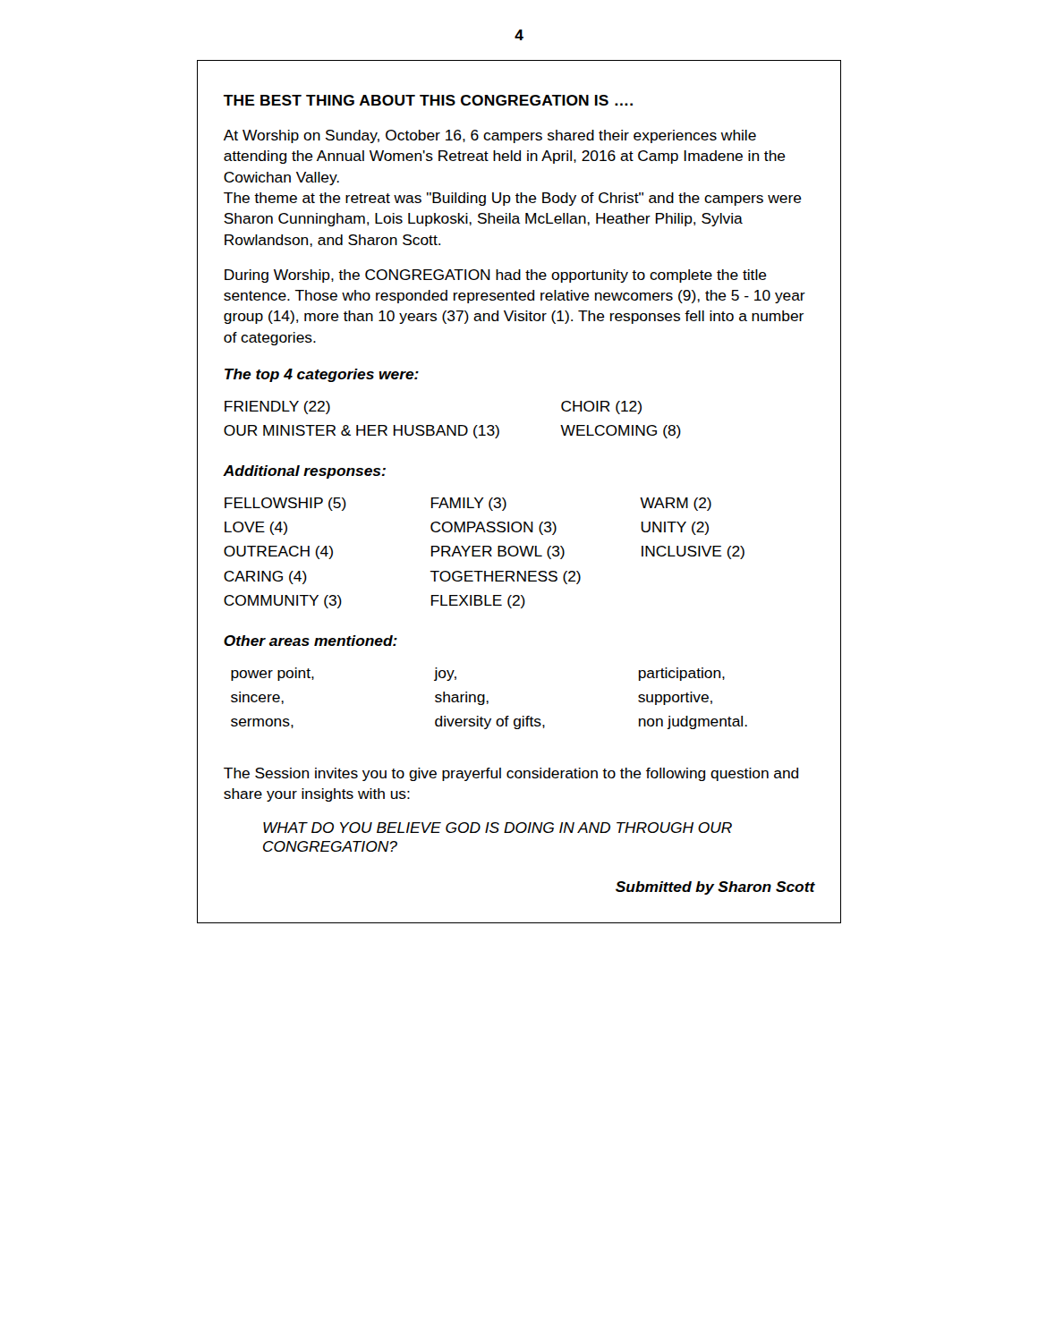4
THE BEST THING ABOUT THIS CONGREGATION IS ….
At Worship on Sunday, October 16, 6 campers shared their experiences while attending the Annual Women's Retreat held in April, 2016 at Camp Imadene in the Cowichan Valley.
The theme at the retreat was "Building Up the Body of Christ" and the campers were Sharon Cunningham, Lois Lupkoski, Sheila McLellan, Heather Philip, Sylvia Rowlandson, and Sharon Scott.
During Worship, the CONGREGATION had the opportunity to complete the title sentence. Those who responded represented relative newcomers (9), the 5 - 10 year group (14), more than 10 years (37) and Visitor (1). The responses fell into a number of categories.
The top 4 categories were:
| FRIENDLY (22) | CHOIR (12) |
| OUR MINISTER & HER HUSBAND (13) | WELCOMING (8) |
Additional responses:
| FELLOWSHIP (5) | FAMILY (3) | WARM (2) |
| LOVE (4) | COMPASSION (3) | UNITY (2) |
| OUTREACH (4) | PRAYER BOWL (3) | INCLUSIVE (2) |
| CARING (4) | TOGETHERNESS (2) | |
| COMMUNITY (3) | FLEXIBLE (2) | |
Other areas mentioned:
| power point, | joy, | participation, |
| sincere, | sharing, | supportive, |
| sermons, | diversity of gifts, | non judgmental. |
The Session invites you to give prayerful consideration to the following question and share your insights with us:
WHAT DO YOU BELIEVE GOD IS DOING IN AND THROUGH OUR CONGREGATION?
Submitted by Sharon Scott